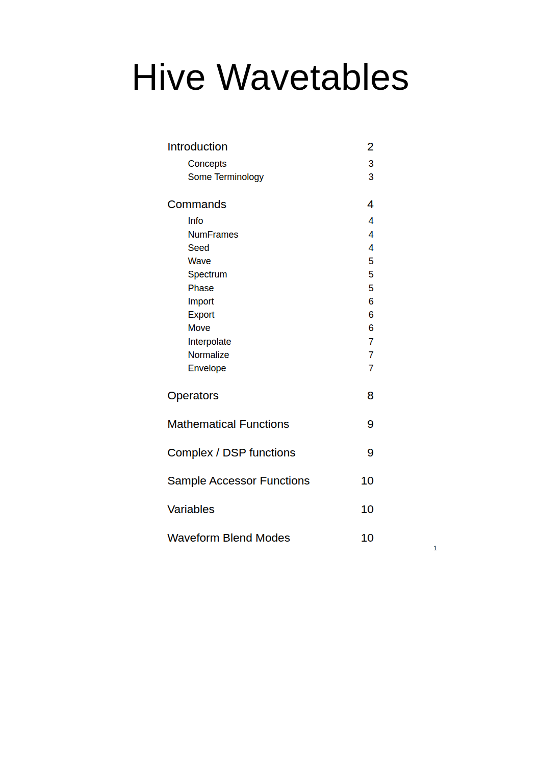Hive Wavetables
Introduction 2
Concepts 3
Some Terminology 3
Commands 4
Info 4
NumFrames 4
Seed 4
Wave 5
Spectrum 5
Phase 5
Import 6
Export 6
Move 6
Interpolate 7
Normalize 7
Envelope 7
Operators 8
Mathematical Functions 9
Complex / DSP functions 9
Sample Accessor Functions 10
Variables 10
Waveform Blend Modes 10
1